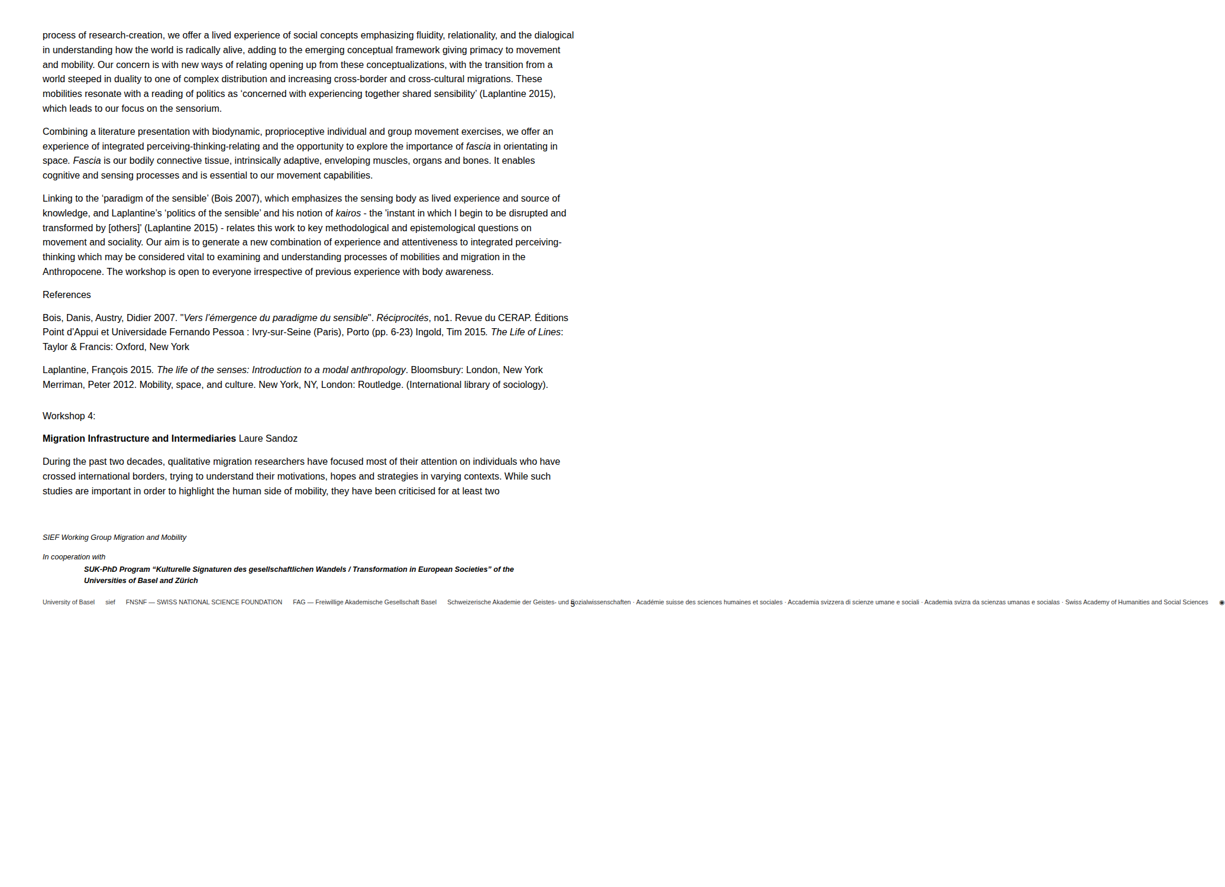process of research-creation, we offer a lived experience of social concepts emphasizing fluidity, relationality, and the dialogical in understanding how the world is radically alive, adding to the emerging conceptual framework giving primacy to movement and mobility. Our concern is with new ways of relating opening up from these conceptualizations, with the transition from a world steeped in duality to one of complex distribution and increasing cross-border and cross-cultural migrations. These mobilities resonate with a reading of politics as ‘concerned with experiencing together shared sensibility’ (Laplantine 2015), which leads to our focus on the sensorium.
Combining a literature presentation with biodynamic, proprioceptive individual and group movement exercises, we offer an experience of integrated perceiving-thinking-relating and the opportunity to explore the importance of fascia in orientating in space. Fascia is our bodily connective tissue, intrinsically adaptive, enveloping muscles, organs and bones. It enables cognitive and sensing processes and is essential to our movement capabilities.
Linking to the ‘paradigm of the sensible’ (Bois 2007), which emphasizes the sensing body as lived experience and source of knowledge, and Laplantine’s ‘politics of the sensible’ and his notion of kairos - the 'instant in which I begin to be disrupted and transformed by [others]' (Laplantine 2015) - relates this work to key methodological and epistemological questions on movement and sociality. Our aim is to generate a new combination of experience and attentiveness to integrated perceiving-thinking which may be considered vital to examining and understanding processes of mobilities and migration in the Anthropocene. The workshop is open to everyone irrespective of previous experience with body awareness.
References
Bois, Danis, Austry, Didier 2007. "Vers l’émergence du paradigme du sensible". Réciprocités, no1. Revue du CERAP. Éditions Point d’Appui et Universidade Fernando Pessoa : Ivry-sur-Seine (Paris), Porto (pp. 6-23) Ingold, Tim 2015. The Life of Lines: Taylor & Francis: Oxford, New York
Laplantine, François 2015. The life of the senses: Introduction to a modal anthropology. Bloomsbury: London, New York Merriman, Peter 2012. Mobility, space, and culture. New York, NY, London: Routledge. (International library of sociology).
Workshop 4:
Migration Infrastructure and Intermediaries Laure Sandoz
During the past two decades, qualitative migration researchers have focused most of their attention on individuals who have crossed international borders, trying to understand their motivations, hopes and strategies in varying contexts. While such studies are important in order to highlight the human side of mobility, they have been criticised for at least two
SIEF Working Group Migration and Mobility
In cooperation with
SUK-PhD Program “Kulturelle Signaturen des gesellschaftlichen Wandels / Transformation in European Societies” of the Universities of Basel and Zürich
University of Basel sief FNSNF — SWISS NATIONAL SCIENCE FOUNDATION FAG — Freiwillige Akademische Gesellschaft Basel Schweizerische Akademie der Geistes- und Sozialwissenschaften · Académie suisse des sciences humaines et sociales · Accademia svizzera di scienze umane e sociali · Academia svizra da scienzas umanas e socialas · Swiss Academy of Humanities and Social Sciences ◉
5